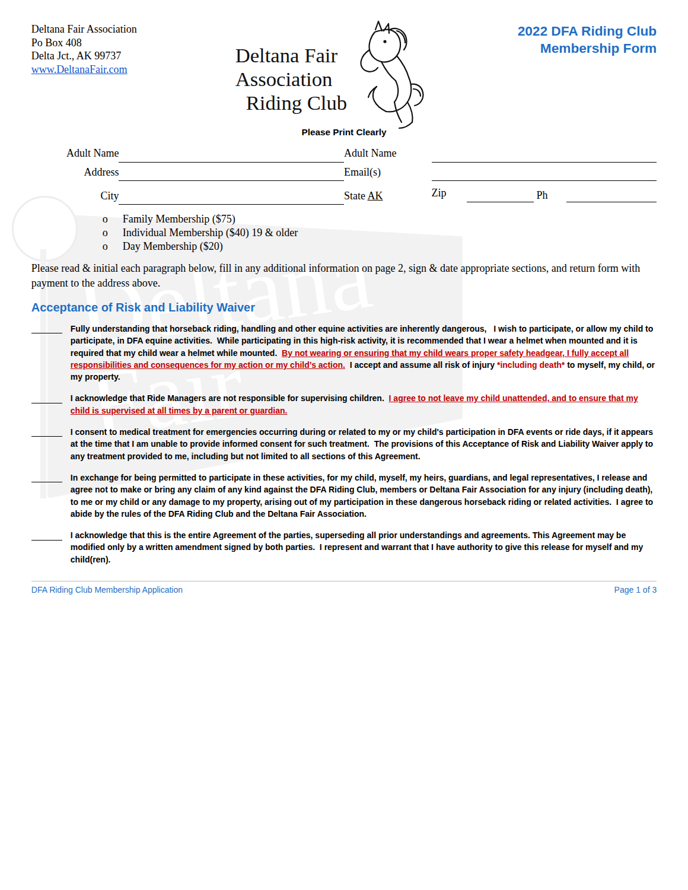Deltana
Fair
Deltana Fair Association
Po Box 408
Delta Jct., AK 99737
www.DeltanaFair.com
Deltana Fair Association
Riding Club
2022 DFA Riding Club
Membership Form
Please Print Clearly
| Adult Name | | Adult Name | |
| Address | | Email(s) | |
| City | | State AK | / Zip / / Ph / / |
Family Membership ($75)
Individual Membership ($40) 19 & older
Day Membership ($20)
Please read & initial each paragraph below, fill in any additional information on page 2, sign & date appropriate sections, and return form with payment to the address above.
Acceptance of Risk and Liability Waiver
Fully understanding that horseback riding, handling and other equine activities are inherently dangerous, I wish to participate, or allow my child to participate, in DFA equine activities. While participating in this high-risk activity, it is recommended that I wear a helmet when mounted and it is required that my child wear a helmet while mounted. By not wearing or ensuring that my child wears proper safety headgear, I fully accept all responsibilities and consequences for my action or my child’s action. I accept and assume all risk of injury *including death* to myself, my child, or my property.
I acknowledge that Ride Managers are not responsible for supervising children. I agree to not leave my child unattended, and to ensure that my child is supervised at all times by a parent or guardian.
I consent to medical treatment for emergencies occurring during or related to my or my child's participation in DFA events or ride days, if it appears at the time that I am unable to provide informed consent for such treatment. The provisions of this Acceptance of Risk and Liability Waiver apply to any treatment provided to me, including but not limited to all sections of this Agreement.
In exchange for being permitted to participate in these activities, for my child, myself, my heirs, guardians, and legal representatives, I release and agree not to make or bring any claim of any kind against the DFA Riding Club, members or Deltana Fair Association for any injury (including death), to me or my child or any damage to my property, arising out of my participation in these dangerous horseback riding or related activities. I agree to abide by the rules of the DFA Riding Club and the Deltana Fair Association.
I acknowledge that this is the entire Agreement of the parties, superseding all prior understandings and agreements. This Agreement may be modified only by a written amendment signed by both parties. I represent and warrant that I have authority to give this release for myself and my child(ren).
DFA Riding Club Membership Application
Page 1 of 3